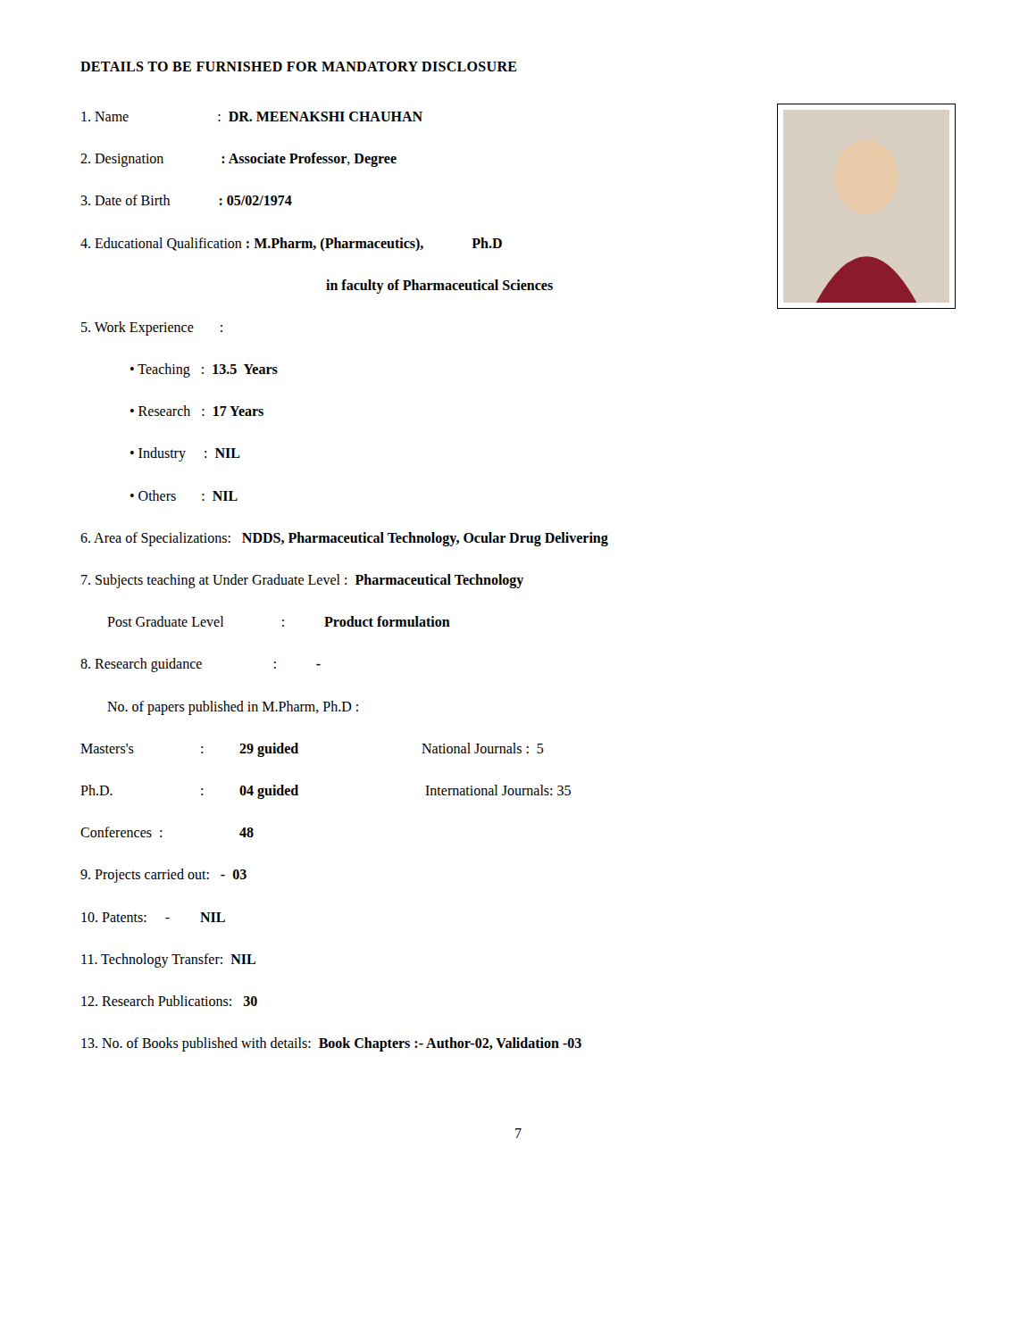DETAILS TO BE FURNISHED FOR MANDATORY DISCLOSURE
1. Name : DR. MEENAKSHI CHAUHAN
2. Designation : Associate Professor, Degree
3. Date of Birth : 05/02/1974
4. Educational Qualification : M.Pharm, (Pharmaceutics), Ph.D
in faculty of Pharmaceutical Sciences
5. Work Experience :
• Teaching : 13.5 Years
• Research : 17 Years
• Industry : NIL
• Others : NIL
6. Area of Specializations: NDDS, Pharmaceutical Technology, Ocular Drug Delivering
7. Subjects teaching at Under Graduate Level : Pharmaceutical Technology
Post Graduate Level : Product formulation
8. Research guidance : -
No. of papers published in M.Pharm, Ph.D :
Masters's : 29 guided National Journals : 5
Ph.D. : 04 guided International Journals: 35
Conferences : 48
9. Projects carried out: - 03
10. Patents: - NIL
11. Technology Transfer: NIL
12. Research Publications: 30
13. No. of Books published with details: Book Chapters :- Author-02, Validation -03
7